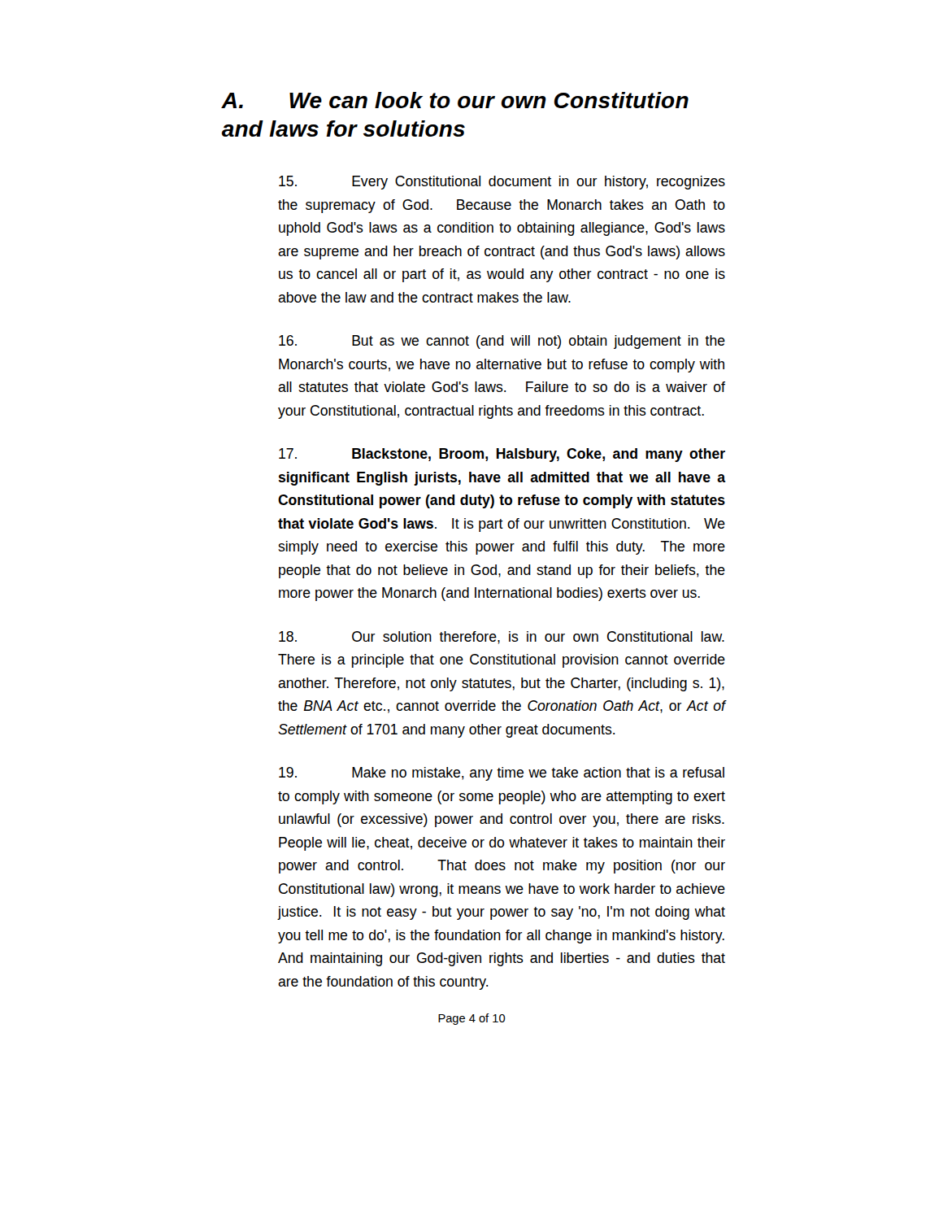A. We can look to our own Constitution and laws for solutions
15. Every Constitutional document in our history, recognizes the supremacy of God. Because the Monarch takes an Oath to uphold God's laws as a condition to obtaining allegiance, God's laws are supreme and her breach of contract (and thus God's laws) allows us to cancel all or part of it, as would any other contract - no one is above the law and the contract makes the law.
16. But as we cannot (and will not) obtain judgement in the Monarch's courts, we have no alternative but to refuse to comply with all statutes that violate God's laws. Failure to so do is a waiver of your Constitutional, contractual rights and freedoms in this contract.
17. Blackstone, Broom, Halsbury, Coke, and many other significant English jurists, have all admitted that we all have a Constitutional power (and duty) to refuse to comply with statutes that violate God's laws. It is part of our unwritten Constitution. We simply need to exercise this power and fulfil this duty. The more people that do not believe in God, and stand up for their beliefs, the more power the Monarch (and International bodies) exerts over us.
18. Our solution therefore, is in our own Constitutional law. There is a principle that one Constitutional provision cannot override another. Therefore, not only statutes, but the Charter, (including s. 1), the BNA Act etc., cannot override the Coronation Oath Act, or Act of Settlement of 1701 and many other great documents.
19. Make no mistake, any time we take action that is a refusal to comply with someone (or some people) who are attempting to exert unlawful (or excessive) power and control over you, there are risks. People will lie, cheat, deceive or do whatever it takes to maintain their power and control. That does not make my position (nor our Constitutional law) wrong, it means we have to work harder to achieve justice. It is not easy - but your power to say 'no, I'm not doing what you tell me to do', is the foundation for all change in mankind's history. And maintaining our God-given rights and liberties - and duties that are the foundation of this country.
Page 4 of 10